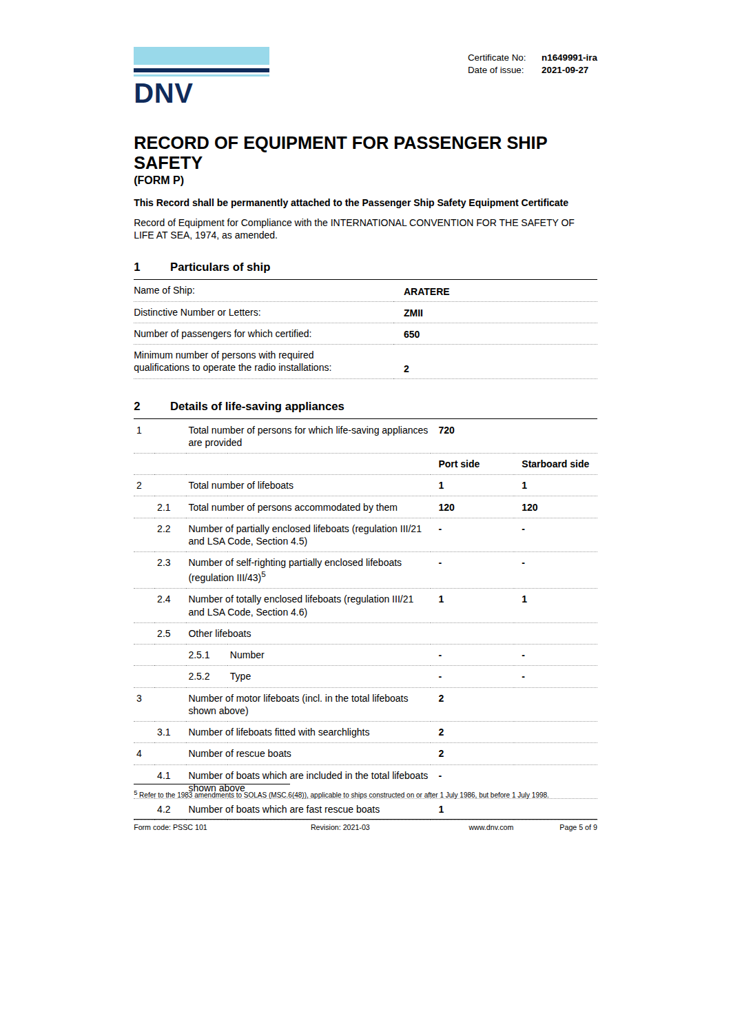DNV
| Certificate No: | n1649991-ira |
| Date of issue: | 2021-09-27 |
RECORD OF EQUIPMENT FOR PASSENGER SHIP SAFETY
(FORM P)
This Record shall be permanently attached to the Passenger Ship Safety Equipment Certificate
Record of Equipment for Compliance with the INTERNATIONAL CONVENTION FOR THE SAFETY OF LIFE AT SEA, 1974, as amended.
1 Particulars of ship
| Name of Ship: | ARATERE |
| Distinctive Number or Letters: | ZMII |
| Number of passengers for which certified: | 650 |
| Minimum number of persons with required qualifications to operate the radio installations: | 2 |
2 Details of life-saving appliances
| 1 | | Total number of persons for which life-saving appliances are provided | 720 | |
| | | | Port side | Starboard side |
| 2 | | Total number of lifeboats | 1 | 1 |
| | 2.1 | Total number of persons accommodated by them | 120 | 120 |
| | 2.2 | Number of partially enclosed lifeboats (regulation III/21 and LSA Code, Section 4.5) | - | - |
| | 2.3 | Number of self-righting partially enclosed lifeboats (regulation III/43) 5 | - | - |
| | 2.4 | Number of totally enclosed lifeboats (regulation III/21 and LSA Code, Section 4.6) | 1 | 1 |
| | 2.5 | Other lifeboats | | |
| | | 2.5.1 | Number | - | - |
| | | 2.5.2 | Type | - | - |
| 3 | | Number of motor lifeboats (incl. in the total lifeboats shown above) | 2 | |
| | 3.1 | Number of lifeboats fitted with searchlights | 2 | |
| 4 | | Number of rescue boats | 2 | |
| | 4.1 | Number of boats which are included in the total lifeboats shown above | - | |
| | 4.2 | Number of boats which are fast rescue boats | 1 | |
5 Refer to the 1983 amendments to SOLAS (MSC.6(48)), applicable to ships constructed on or after 1 July 1986, but before 1 July 1998.
| Form code: PSSC 101 | Revision: 2021-03 | www.dnv.com | Page 5 of 9 |